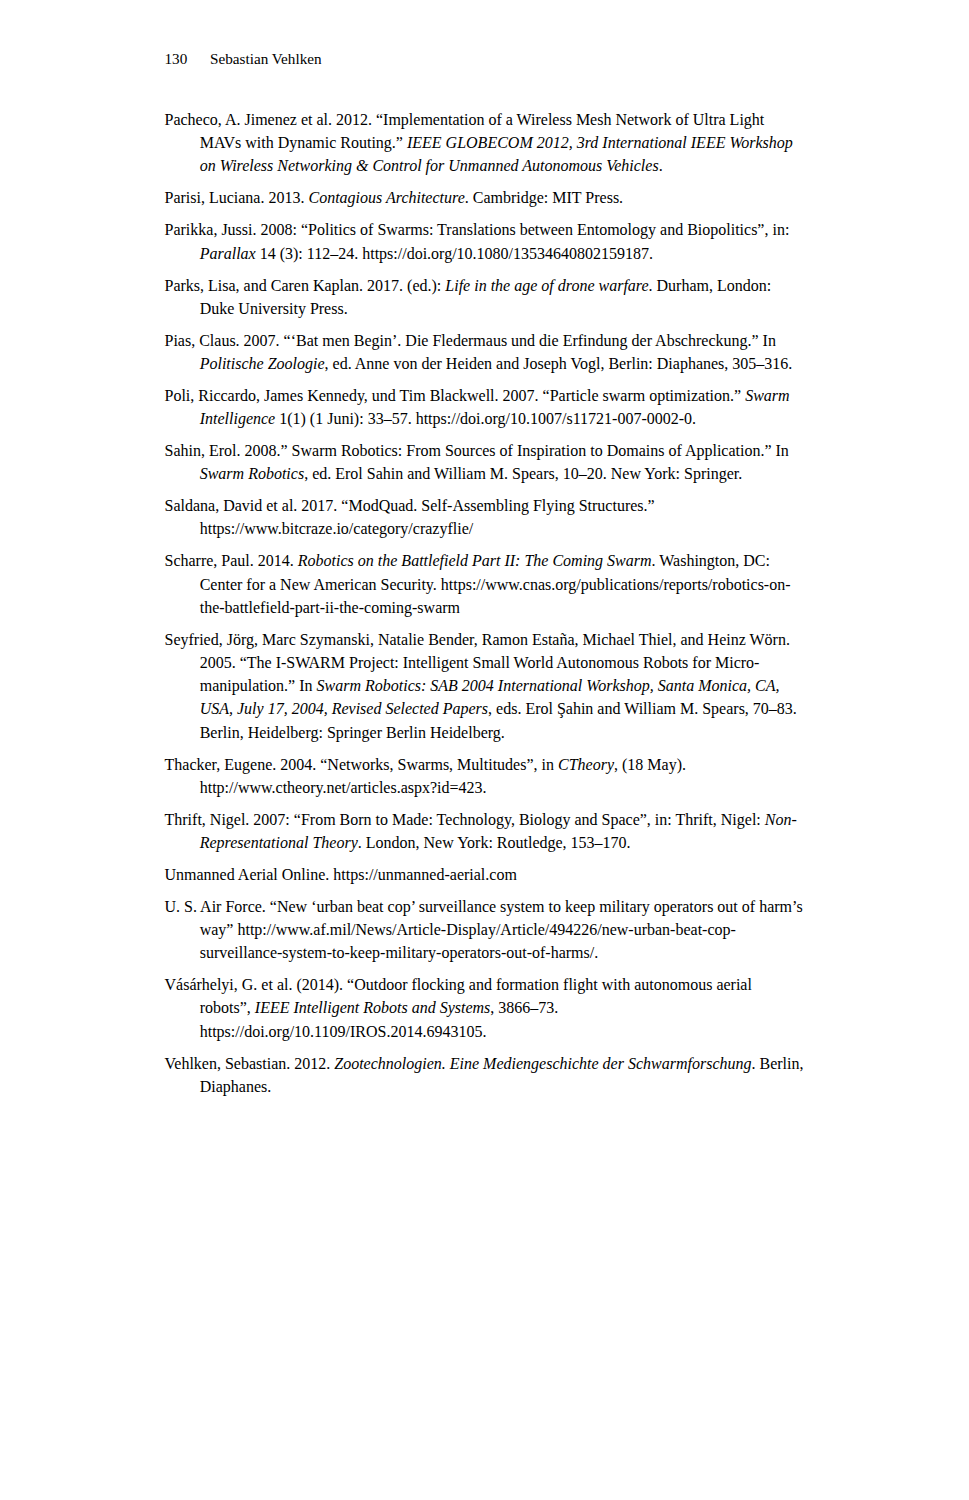130 Sebastian Vehlken
Pacheco, A. Jimenez et al. 2012. “Implementation of a Wireless Mesh Network of Ultra Light MAVs with Dynamic Routing.” IEEE GLOBECOM 2012, 3rd International IEEE Workshop on Wireless Networking & Control for Unmanned Autonomous Vehicles.
Parisi, Luciana. 2013. Contagious Architecture. Cambridge: MIT Press.
Parikka, Jussi. 2008: “Politics of Swarms: Translations between Entomology and Biopolitics”, in: Parallax 14 (3): 112–24. https://doi.org/10.1080/13534640802159187.
Parks, Lisa, and Caren Kaplan. 2017. (ed.): Life in the age of drone warfare. Durham, London: Duke University Press.
Pias, Claus. 2007. “‘Bat men Begin’. Die Fledermaus und die Erfindung der Abschreckung.” In Politische Zoologie, ed. Anne von der Heiden and Joseph Vogl, Berlin: Diaphanes, 305–316.
Poli, Riccardo, James Kennedy, und Tim Blackwell. 2007. “Particle swarm optimization.” Swarm Intelligence 1(1) (1 Juni): 33–57. https://doi.org/10.1007/s11721-007-0002-0.
Sahin, Erol. 2008.” Swarm Robotics: From Sources of Inspiration to Domains of Application.” In Swarm Robotics, ed. Erol Sahin and William M. Spears, 10–20. New York: Springer.
Saldana, David et al. 2017. “ModQuad. Self-Assembling Flying Structures.” https://www.bitcraze.io/category/crazyflie/
Scharre, Paul. 2014. Robotics on the Battlefield Part II: The Coming Swarm. Washington, DC: Center for a New American Security. https://www.cnas.org/publications/reports/robotics-on-the-battlefield-part-ii-the-coming-swarm
Seyfried, Jörg, Marc Szymanski, Natalie Bender, Ramon Estaña, Michael Thiel, and Heinz Wörn. 2005. “The I-SWARM Project: Intelligent Small World Autonomous Robots for Micro-manipulation.” In Swarm Robotics: SAB 2004 International Workshop, Santa Monica, CA, USA, July 17, 2004, Revised Selected Papers, eds. Erol Şahin and William M. Spears, 70–83. Berlin, Heidelberg: Springer Berlin Heidelberg.
Thacker, Eugene. 2004. “Networks, Swarms, Multitudes”, in CTheory, (18 May). http://www.ctheory.net/articles.aspx?id=423.
Thrift, Nigel. 2007: “From Born to Made: Technology, Biology and Space”, in: Thrift, Nigel: Non-Representational Theory. London, New York: Routledge, 153–170.
Unmanned Aerial Online. https://unmanned-aerial.com
U. S. Air Force. “New ‘urban beat cop’ surveillance system to keep military operators out of harm’s way” http://www.af.mil/News/Article-Display/Article/494226/new-urban-beat-cop-surveillance-system-to-keep-military-operators-out-of-harms/.
Vásárhelyi, G. et al. (2014). “Outdoor flocking and formation flight with autonomous aerial robots”, IEEE Intelligent Robots and Systems, 3866–73. https://doi.org/10.1109/IROS.2014.6943105.
Vehlken, Sebastian. 2012. Zootechnologien. Eine Mediengeschichte der Schwarmforschung. Berlin, Diaphanes.